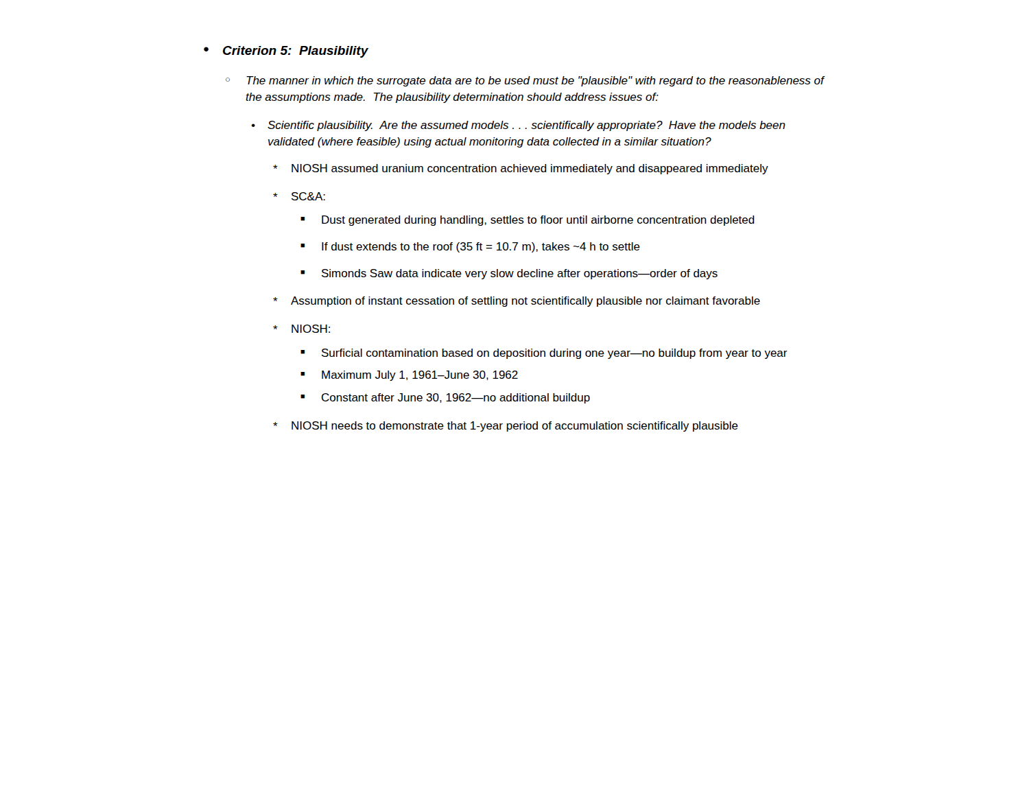Criterion 5: Plausibility
The manner in which the surrogate data are to be used must be "plausible" with regard to the reasonableness of the assumptions made. The plausibility determination should address issues of:
Scientific plausibility. Are the assumed models . . . scientifically appropriate? Have the models been validated (where feasible) using actual monitoring data collected in a similar situation?
NIOSH assumed uranium concentration achieved immediately and disappeared immediately
SC&A:
Dust generated during handling, settles to floor until airborne concentration depleted
If dust extends to the roof (35 ft = 10.7 m), takes ~4 h to settle
Simonds Saw data indicate very slow decline after operations—order of days
Assumption of instant cessation of settling not scientifically plausible nor claimant favorable
NIOSH:
Surficial contamination based on deposition during one year—no buildup from year to year
Maximum July 1, 1961–June 30, 1962
Constant after June 30, 1962—no additional buildup
NIOSH needs to demonstrate that 1-year period of accumulation scientifically plausible